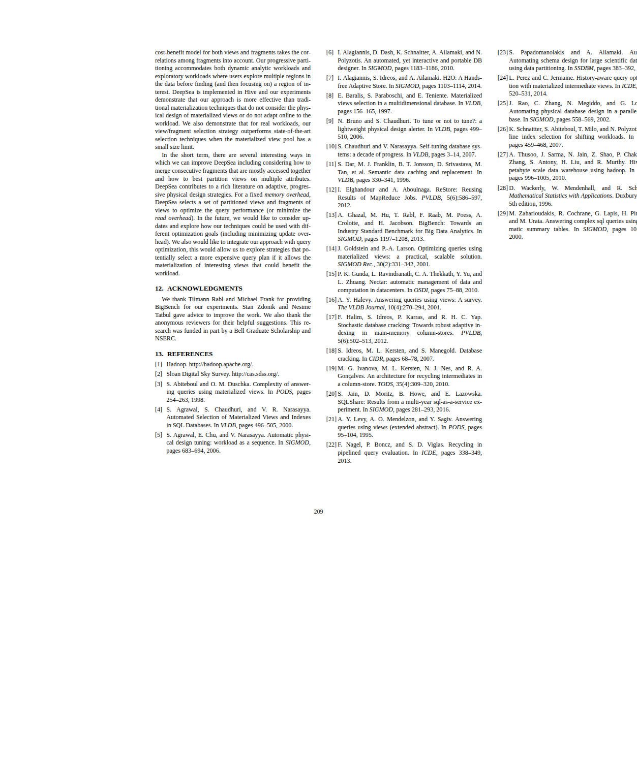cost-benefit model for both views and fragments takes the correlations among fragments into account. Our progressive partitioning accommodates both dynamic analytic workloads and exploratory workloads where users explore multiple regions in the data before finding (and then focusing on) a region of interest. DeepSea is implemented in Hive and our experiments demonstrate that our approach is more effective than traditional materialization techniques that do not consider the physical design of materialized views or do not adapt online to the workload. We also demonstrate that for real workloads, our view/fragment selection strategy outperforms state-of-the-art selection techniques when the materialized view pool has a small size limit.
In the short term, there are several interesting ways in which we can improve DeepSea including considering how to merge consecutive fragments that are mostly accessed together and how to best partition views on multiple attributes. DeepSea contributes to a rich literature on adaptive, progressive physical design strategies. For a fixed memory overhead, DeepSea selects a set of partitioned views and fragments of views to optimize the query performance (or minimize the read overhead). In the future, we would like to consider updates and explore how our techniques could be used with different optimization goals (including minimizing update overhead). We also would like to integrate our approach with query optimization, this would allow us to explore strategies that potentially select a more expensive query plan if it allows the materialization of interesting views that could benefit the workload.
12. ACKNOWLEDGMENTS
We thank Tilmann Rabl and Michael Frank for providing BigBench for our experiments. Stan Zdonik and Nesime Tatbul gave advice to improve the work. We also thank the anonymous reviewers for their helpful suggestions. This research was funded in part by a Bell Graduate Scholarship and NSERC.
13. REFERENCES
Hadoop. http://hadoop.apache.org/.
Sloan Digital Sky Survey. http://cas.sdss.org/.
S. Abiteboul and O. M. Duschka. Complexity of answering queries using materialized views. In PODS, pages 254–263, 1998.
S. Agrawal, S. Chaudhuri, and V. R. Narasayya. Automated Selection of Materialized Views and Indexes in SQL Databases. In VLDB, pages 496–505, 2000.
S. Agrawal, E. Chu, and V. Narasayya. Automatic physical design tuning: workload as a sequence. In SIGMOD, pages 683–694, 2006.
I. Alagiannis, D. Dash, K. Schnaitter, A. Ailamaki, and N. Polyzotis. An automated, yet interactive and portable DB designer. In SIGMOD, pages 1183–1186, 2010.
I. Alagiannis, S. Idreos, and A. Ailamaki. H2O: A Hands-free Adaptive Store. In SIGMOD, pages 1103–1114, 2014.
E. Baralis, S. Paraboschi, and E. Teniente. Materialized views selection in a multidimensional database. In VLDB, pages 156–165, 1997.
N. Bruno and S. Chaudhuri. To tune or not to tune?: a lightweight physical design alerter. In VLDB, pages 499–510, 2006.
S. Chaudhuri and V. Narasayya. Self-tuning database systems: a decade of progress. In VLDB, pages 3–14, 2007.
S. Dar, M. J. Franklin, B. T. Jonsson, D. Srivastava, M. Tan, et al. Semantic data caching and replacement. In VLDB, pages 330–341, 1996.
I. Elghandour and A. Aboulnaga. ReStore: Reusing Results of MapReduce Jobs. PVLDB, 5(6):586–597, 2012.
A. Ghazal, M. Hu, T. Rabl, F. Raab, M. Poess, A. Crolotte, and H. Jacobson. BigBench: Towards an Industry Standard Benchmark for Big Data Analytics. In SIGMOD, pages 1197–1208, 2013.
J. Goldstein and P.-A. Larson. Optimizing queries using materialized views: a practical, scalable solution. SIGMOD Rec., 30(2):331–342, 2001.
P. K. Gunda, L. Ravindranath, C. A. Thekkath, Y. Yu, and L. Zhuang. Nectar: automatic management of data and computation in datacenters. In OSDI, pages 75–88, 2010.
A. Y. Halevy. Answering queries using views: A survey. The VLDB Journal, 10(4):270–294, 2001.
F. Halim, S. Idreos, P. Karras, and R. H. C. Yap. Stochastic database cracking: Towards robust adaptive indexing in main-memory column-stores. PVLDB, 5(6):502–513, 2012.
S. Idreos, M. L. Kersten, and S. Manegold. Database cracking. In CIDR, pages 68–78, 2007.
M. G. Ivanova, M. L. Kersten, N. J. Nes, and R. A. Gonçalves. An architecture for recycling intermediates in a column-store. TODS, 35(4):309–320, 2010.
S. Jain, D. Moritz, B. Howe, and E. Lazowska. SQLShare: Results from a multi-year sql-as-a-service experiment. In SIGMOD, pages 281–293, 2016.
A. Y. Levy, A. O. Mendelzon, and Y. Sagiv. Answering queries using views (extended abstract). In PODS, pages 95–104, 1995.
F. Nagel, P. Boncz, and S. D. Viglas. Recycling in pipelined query evaluation. In ICDE, pages 338–349, 2013.
S. Papadomanolakis and A. Ailamaki. AutoPart: Automating schema design for large scientific databases using data partitioning. In SSDBM, pages 383–392, 2004.
L. Perez and C. Jermaine. History-aware query optimization with materialized intermediate views. In ICDE, pages 520–531, 2014.
J. Rao, C. Zhang, N. Megiddo, and G. Lohman. Automating physical database design in a parallel database. In SIGMOD, pages 558–569, 2002.
K. Schnaitter, S. Abiteboul, T. Milo, and N. Polyzotis. On-line index selection for shifting workloads. In ICDE, pages 459–468, 2007.
A. Thusoo, J. Sarma, N. Jain, Z. Shao, P. Chakka, N. Zhang, S. Antony, H. Liu, and R. Murthy. Hive - a petabyte scale data warehouse using hadoop. In ICDE, pages 996–1005, 2010.
D. Wackerly, W. Mendenhall, and R. Scheaffer. Mathematical Statistics with Applications. Duxbury Press, 5th edition, 1996.
M. Zaharioudakis, R. Cochrane, G. Lapis, H. Pirahesh, and M. Urata. Answering complex sql queries using automatic summary tables. In SIGMOD, pages 105–116, 2000.
209